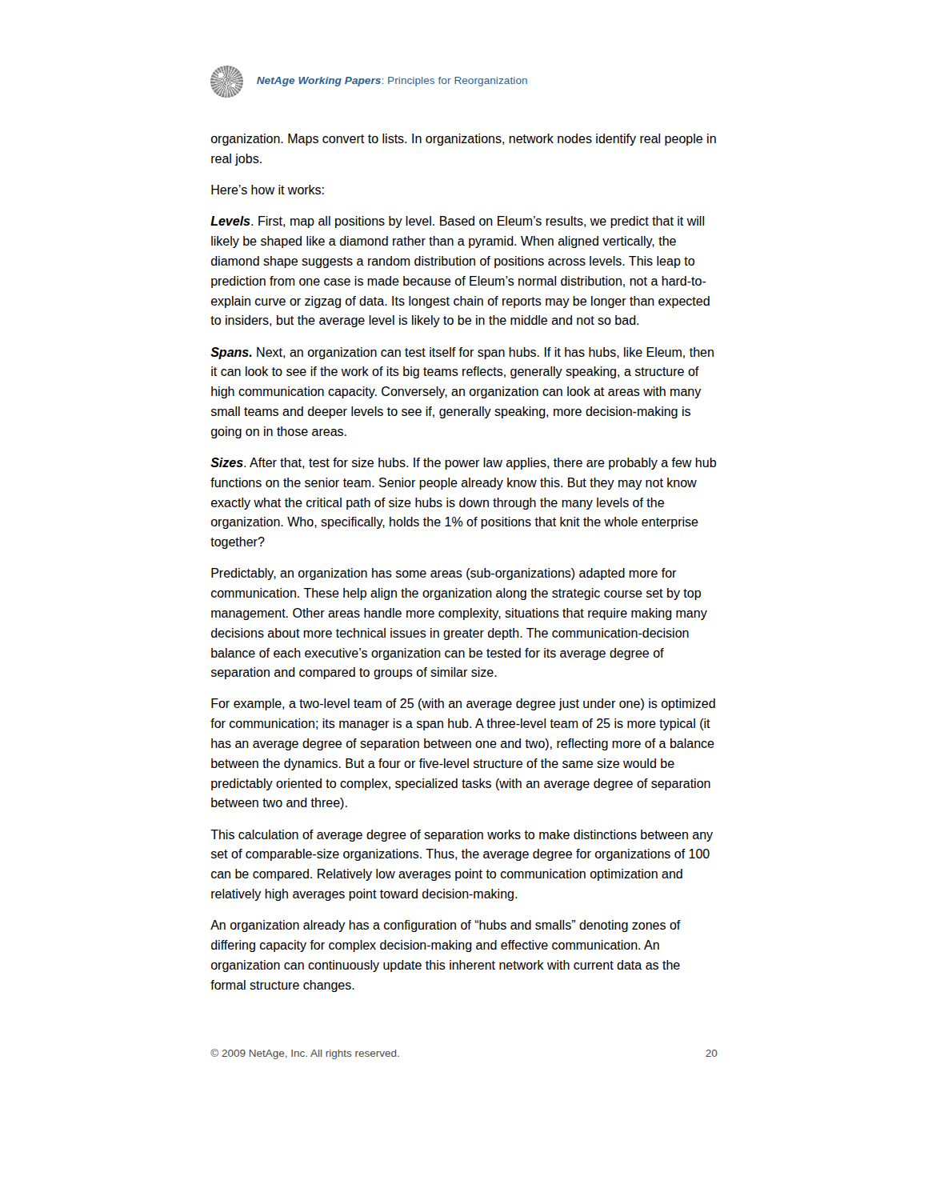NetAge Working Papers: Principles for Reorganization
organization. Maps convert to lists. In organizations, network nodes identify real people in real jobs.
Here’s how it works:
Levels. First, map all positions by level. Based on Eleum’s results, we predict that it will likely be shaped like a diamond rather than a pyramid. When aligned vertically, the diamond shape suggests a random distribution of positions across levels. This leap to prediction from one case is made because of Eleum’s normal distribution, not a hard-to-explain curve or zigzag of data. Its longest chain of reports may be longer than expected to insiders, but the average level is likely to be in the middle and not so bad.
Spans. Next, an organization can test itself for span hubs. If it has hubs, like Eleum, then it can look to see if the work of its big teams reflects, generally speaking, a structure of high communication capacity. Conversely, an organization can look at areas with many small teams and deeper levels to see if, generally speaking, more decision-making is going on in those areas.
Sizes. After that, test for size hubs. If the power law applies, there are probably a few hub functions on the senior team. Senior people already know this. But they may not know exactly what the critical path of size hubs is down through the many levels of the organization. Who, specifically, holds the 1% of positions that knit the whole enterprise together?
Predictably, an organization has some areas (sub-organizations) adapted more for communication. These help align the organization along the strategic course set by top management. Other areas handle more complexity, situations that require making many decisions about more technical issues in greater depth. The communication-decision balance of each executive’s organization can be tested for its average degree of separation and compared to groups of similar size.
For example, a two-level team of 25 (with an average degree just under one) is optimized for communication; its manager is a span hub. A three-level team of 25 is more typical (it has an average degree of separation between one and two), reflecting more of a balance between the dynamics. But a four or five-level structure of the same size would be predictably oriented to complex, specialized tasks (with an average degree of separation between two and three).
This calculation of average degree of separation works to make distinctions between any set of comparable-size organizations. Thus, the average degree for organizations of 100 can be compared. Relatively low averages point to communication optimization and relatively high averages point toward decision-making.
An organization already has a configuration of “hubs and smalls” denoting zones of differing capacity for complex decision-making and effective communication. An organization can continuously update this inherent network with current data as the formal structure changes.
© 2009 NetAge, Inc. All rights reserved.
20